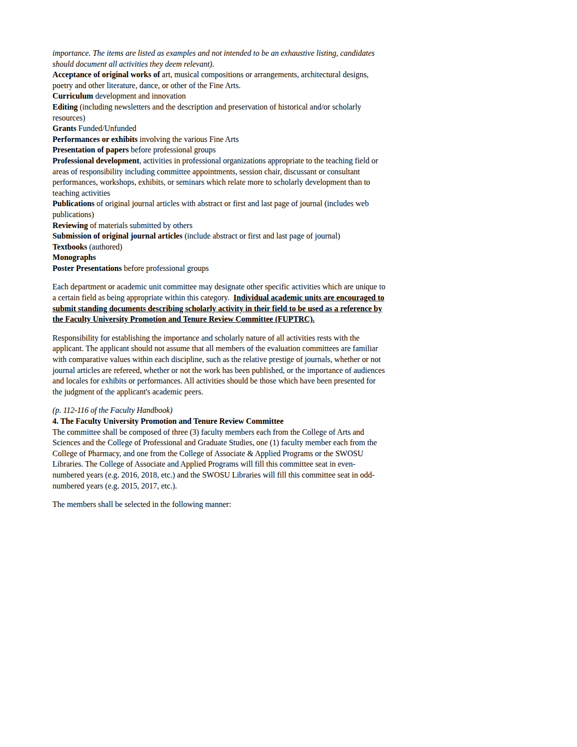importance. The items are listed as examples and not intended to be an exhaustive listing, candidates should document all activities they deem relevant).
Acceptance of original works of art, musical compositions or arrangements, architectural designs, poetry and other literature, dance, or other of the Fine Arts.
Curriculum development and innovation
Editing (including newsletters and the description and preservation of historical and/or scholarly resources)
Grants Funded/Unfunded
Performances or exhibits involving the various Fine Arts
Presentation of papers before professional groups
Professional development, activities in professional organizations appropriate to the teaching field or areas of responsibility including committee appointments, session chair, discussant or consultant performances, workshops, exhibits, or seminars which relate more to scholarly development than to teaching activities
Publications of original journal articles with abstract or first and last page of journal (includes web publications)
Reviewing of materials submitted by others
Submission of original journal articles (include abstract or first and last page of journal)
Textbooks (authored)
Monographs
Poster Presentations before professional groups
Each department or academic unit committee may designate other specific activities which are unique to a certain field as being appropriate within this category. Individual academic units are encouraged to submit standing documents describing scholarly activity in their field to be used as a reference by the Faculty University Promotion and Tenure Review Committee (FUPTRC).
Responsibility for establishing the importance and scholarly nature of all activities rests with the applicant. The applicant should not assume that all members of the evaluation committees are familiar with comparative values within each discipline, such as the relative prestige of journals, whether or not journal articles are refereed, whether or not the work has been published, or the importance of audiences and locales for exhibits or performances. All activities should be those which have been presented for the judgment of the applicant's academic peers.
(p. 112-116 of the Faculty Handbook)
4. The Faculty University Promotion and Tenure Review Committee
The committee shall be composed of three (3) faculty members each from the College of Arts and Sciences and the College of Professional and Graduate Studies, one (1) faculty member each from the College of Pharmacy, and one from the College of Associate & Applied Programs or the SWOSU Libraries. The College of Associate and Applied Programs will fill this committee seat in even-numbered years (e.g. 2016, 2018, etc.) and the SWOSU Libraries will fill this committee seat in odd-numbered years (e.g. 2015, 2017, etc.).
The members shall be selected in the following manner: